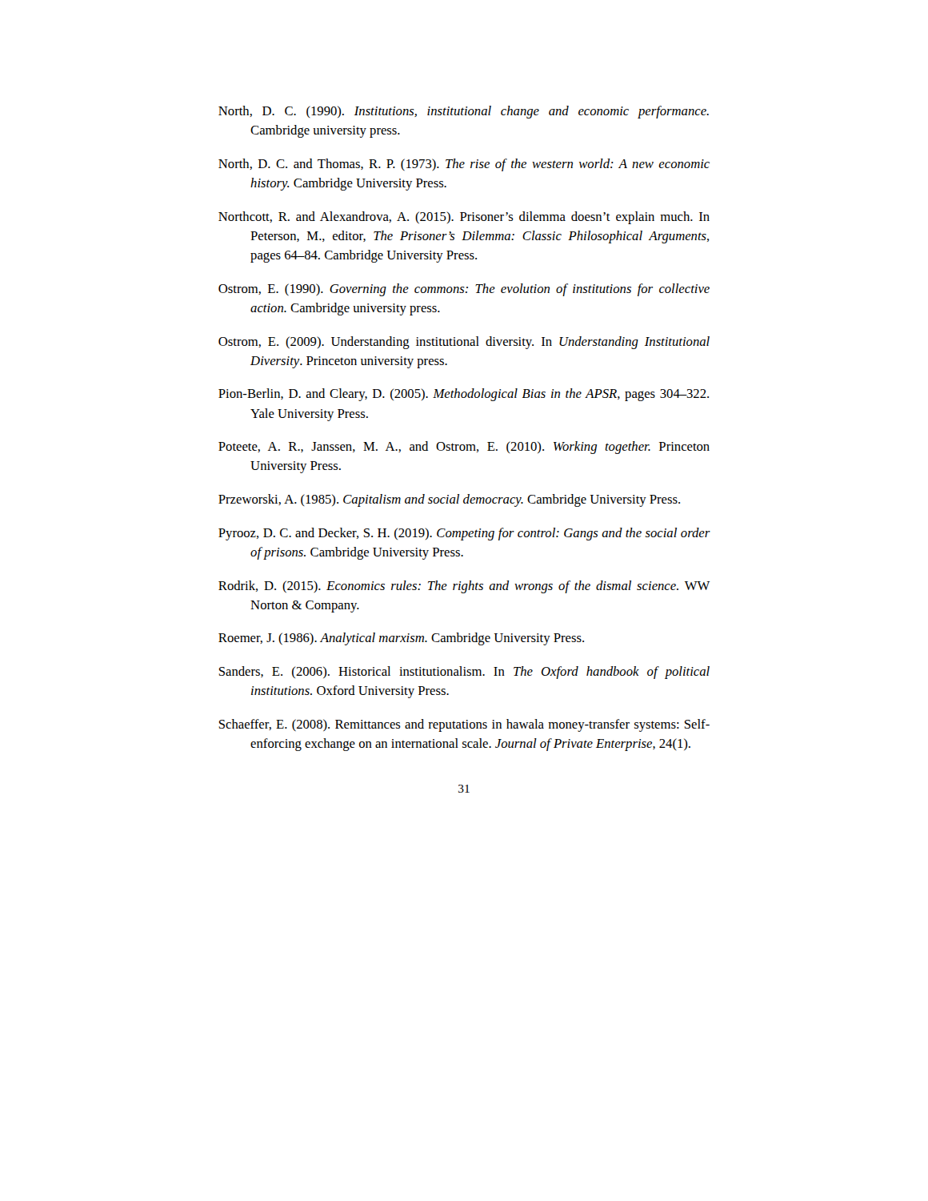North, D. C. (1990). Institutions, institutional change and economic performance. Cambridge university press.
North, D. C. and Thomas, R. P. (1973). The rise of the western world: A new economic history. Cambridge University Press.
Northcott, R. and Alexandrova, A. (2015). Prisoner’s dilemma doesn’t explain much. In Peterson, M., editor, The Prisoner’s Dilemma: Classic Philosophical Arguments, pages 64–84. Cambridge University Press.
Ostrom, E. (1990). Governing the commons: The evolution of institutions for collective action. Cambridge university press.
Ostrom, E. (2009). Understanding institutional diversity. In Understanding Institutional Diversity. Princeton university press.
Pion-Berlin, D. and Cleary, D. (2005). Methodological Bias in the APSR, pages 304–322. Yale University Press.
Poteete, A. R., Janssen, M. A., and Ostrom, E. (2010). Working together. Princeton University Press.
Przeworski, A. (1985). Capitalism and social democracy. Cambridge University Press.
Pyrooz, D. C. and Decker, S. H. (2019). Competing for control: Gangs and the social order of prisons. Cambridge University Press.
Rodrik, D. (2015). Economics rules: The rights and wrongs of the dismal science. WW Norton & Company.
Roemer, J. (1986). Analytical marxism. Cambridge University Press.
Sanders, E. (2006). Historical institutionalism. In The Oxford handbook of political institutions. Oxford University Press.
Schaeffer, E. (2008). Remittances and reputations in hawala money-transfer systems: Self-enforcing exchange on an international scale. Journal of Private Enterprise, 24(1).
31